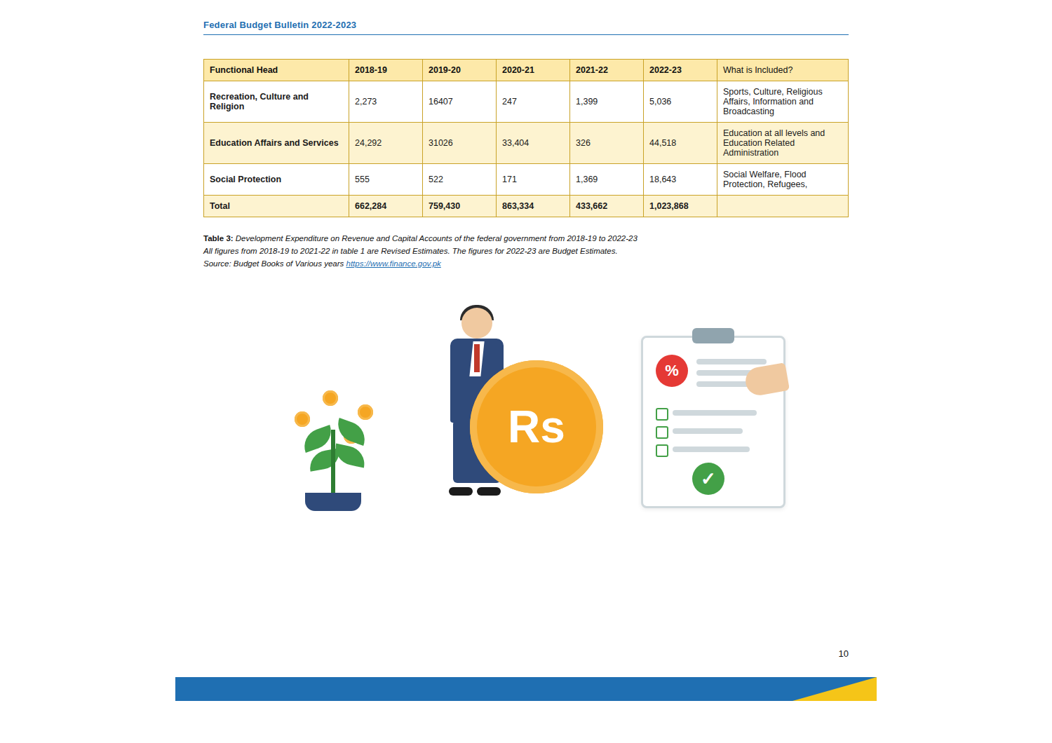Federal Budget Bulletin 2022-2023
| Functional Head | 2018-19 | 2019-20 | 2020-21 | 2021-22 | 2022-23 | What is Included? |
| --- | --- | --- | --- | --- | --- | --- |
| Recreation, Culture and Religion | 2,273 | 16407 | 247 | 1,399 | 5,036 | Sports, Culture, Religious Affairs, Information and Broadcasting |
| Education Affairs and Services | 24,292 | 31026 | 33,404 | 326 | 44,518 | Education at all levels and Education Related Administration |
| Social Protection | 555 | 522 | 171 | 1,369 | 18,643 | Social Welfare, Flood Protection, Refugees, |
| Total | 662,284 | 759,430 | 863,334 | 433,662 | 1,023,868 | |
Table 3: Development Expenditure on Revenue and Capital Accounts of the federal government from 2018-19 to 2022-23
All figures from 2018-19 to 2021-22 in table 1 are Revised Estimates. The figures for 2022-23 are Budget Estimates.
Source: Budget Books of Various years https://www.finance.gov.pk
Rs
%
✓
10